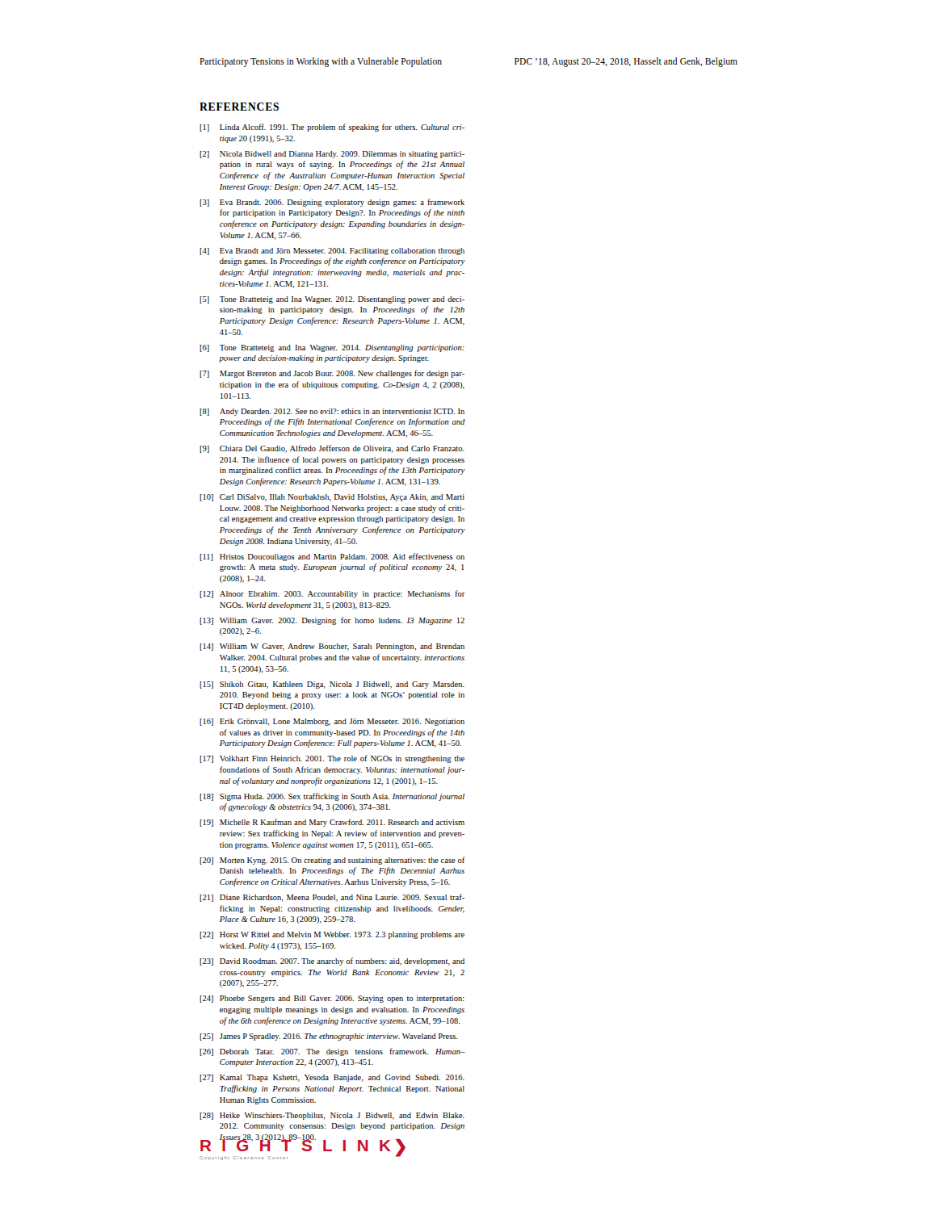Participatory Tensions in Working with a Vulnerable Population
PDC ’18, August 20–24, 2018, Hasselt and Genk, Belgium
REFERENCES
[1] Linda Alcoff. 1991. The problem of speaking for others. Cultural critique 20 (1991), 5–32.
[2] Nicola Bidwell and Dianna Hardy. 2009. Dilemmas in situating participation in rural ways of saying. In Proceedings of the 21st Annual Conference of the Australian Computer-Human Interaction Special Interest Group: Design: Open 24/7. ACM, 145–152.
[3] Eva Brandt. 2006. Designing exploratory design games: a framework for participation in Participatory Design?. In Proceedings of the ninth conference on Participatory design: Expanding boundaries in design-Volume 1. ACM, 57–66.
[4] Eva Brandt and Jörn Messeter. 2004. Facilitating collaboration through design games. In Proceedings of the eighth conference on Participatory design: Artful integration: interweaving media, materials and practices-Volume 1. ACM, 121–131.
[5] Tone Bratteteig and Ina Wagner. 2012. Disentangling power and decision-making in participatory design. In Proceedings of the 12th Participatory Design Conference: Research Papers-Volume 1. ACM, 41–50.
[6] Tone Bratteteig and Ina Wagner. 2014. Disentangling participation: power and decision-making in participatory design. Springer.
[7] Margot Brereton and Jacob Buur. 2008. New challenges for design participation in the era of ubiquitous computing. Co-Design 4, 2 (2008), 101–113.
[8] Andy Dearden. 2012. See no evil?: ethics in an interventionist ICTD. In Proceedings of the Fifth International Conference on Information and Communication Technologies and Development. ACM, 46–55.
[9] Chiara Del Gaudio, Alfredo Jefferson de Oliveira, and Carlo Franzato. 2014. The influence of local powers on participatory design processes in marginalized conflict areas. In Proceedings of the 13th Participatory Design Conference: Research Papers-Volume 1. ACM, 131–139.
[10] Carl DiSalvo, Illah Nourbakhsh, David Holstius, Ayça Akin, and Marti Louw. 2008. The Neighborhood Networks project: a case study of critical engagement and creative expression through participatory design. In Proceedings of the Tenth Anniversary Conference on Participatory Design 2008. Indiana University, 41–50.
[11] Hristos Doucouliagos and Martin Paldam. 2008. Aid effectiveness on growth: A meta study. European journal of political economy 24, 1 (2008), 1–24.
[12] Alnoor Ebrahim. 2003. Accountability in practice: Mechanisms for NGOs. World development 31, 5 (2003), 813–829.
[13] William Gaver. 2002. Designing for homo ludens. I3 Magazine 12 (2002), 2–6.
[14] William W Gaver, Andrew Boucher, Sarah Pennington, and Brendan Walker. 2004. Cultural probes and the value of uncertainty. interactions 11, 5 (2004), 53–56.
[15] Shikoh Gitau, Kathleen Diga, Nicola J Bidwell, and Gary Marsden. 2010. Beyond being a proxy user: a look at NGOs’ potential role in ICT4D deployment. (2010).
[16] Erik Grönvall, Lone Malmborg, and Jörn Messeter. 2016. Negotiation of values as driver in community-based PD. In Proceedings of the 14th Participatory Design Conference: Full papers-Volume 1. ACM, 41–50.
[17] Volkhart Finn Heinrich. 2001. The role of NGOs in strengthening the foundations of South African democracy. Voluntas: international journal of voluntary and nonprofit organizations 12, 1 (2001), 1–15.
[18] Sigma Huda. 2006. Sex trafficking in South Asia. International journal of gynecology & obstetrics 94, 3 (2006), 374–381.
[19] Michelle R Kaufman and Mary Crawford. 2011. Research and activism review: Sex trafficking in Nepal: A review of intervention and prevention programs. Violence against women 17, 5 (2011), 651–665.
[20] Morten Kyng. 2015. On creating and sustaining alternatives: the case of Danish telehealth. In Proceedings of The Fifth Decennial Aarhus Conference on Critical Alternatives. Aarhus University Press, 5–16.
[21] Diane Richardson, Meena Poudel, and Nina Laurie. 2009. Sexual trafficking in Nepal: constructing citizenship and livelihoods. Gender, Place & Culture 16, 3 (2009), 259–278.
[22] Horst W Rittel and Melvin M Webber. 1973. 2.3 planning problems are wicked. Polity 4 (1973), 155–169.
[23] David Roodman. 2007. The anarchy of numbers: aid, development, and cross-country empirics. The World Bank Economic Review 21, 2 (2007), 255–277.
[24] Phoebe Sengers and Bill Gaver. 2006. Staying open to interpretation: engaging multiple meanings in design and evaluation. In Proceedings of the 6th conference on Designing Interactive systems. ACM, 99–108.
[25] James P Spradley. 2016. The ethnographic interview. Waveland Press.
[26] Deborah Tatar. 2007. The design tensions framework. Human–Computer Interaction 22, 4 (2007), 413–451.
[27] Kamal Thapa Kshetri, Yesoda Banjade, and Govind Subedi. 2016. Trafficking in Persons National Report. Technical Report. National Human Rights Commission.
[28] Heike Winschiers-Theophilus, Nicola J Bidwell, and Edwin Blake. 2012. Community consensus: Design beyond participation. Design Issues 28, 3 (2012), 89–100.
R I G H T S L I N K❯
Copyright Clearance Center